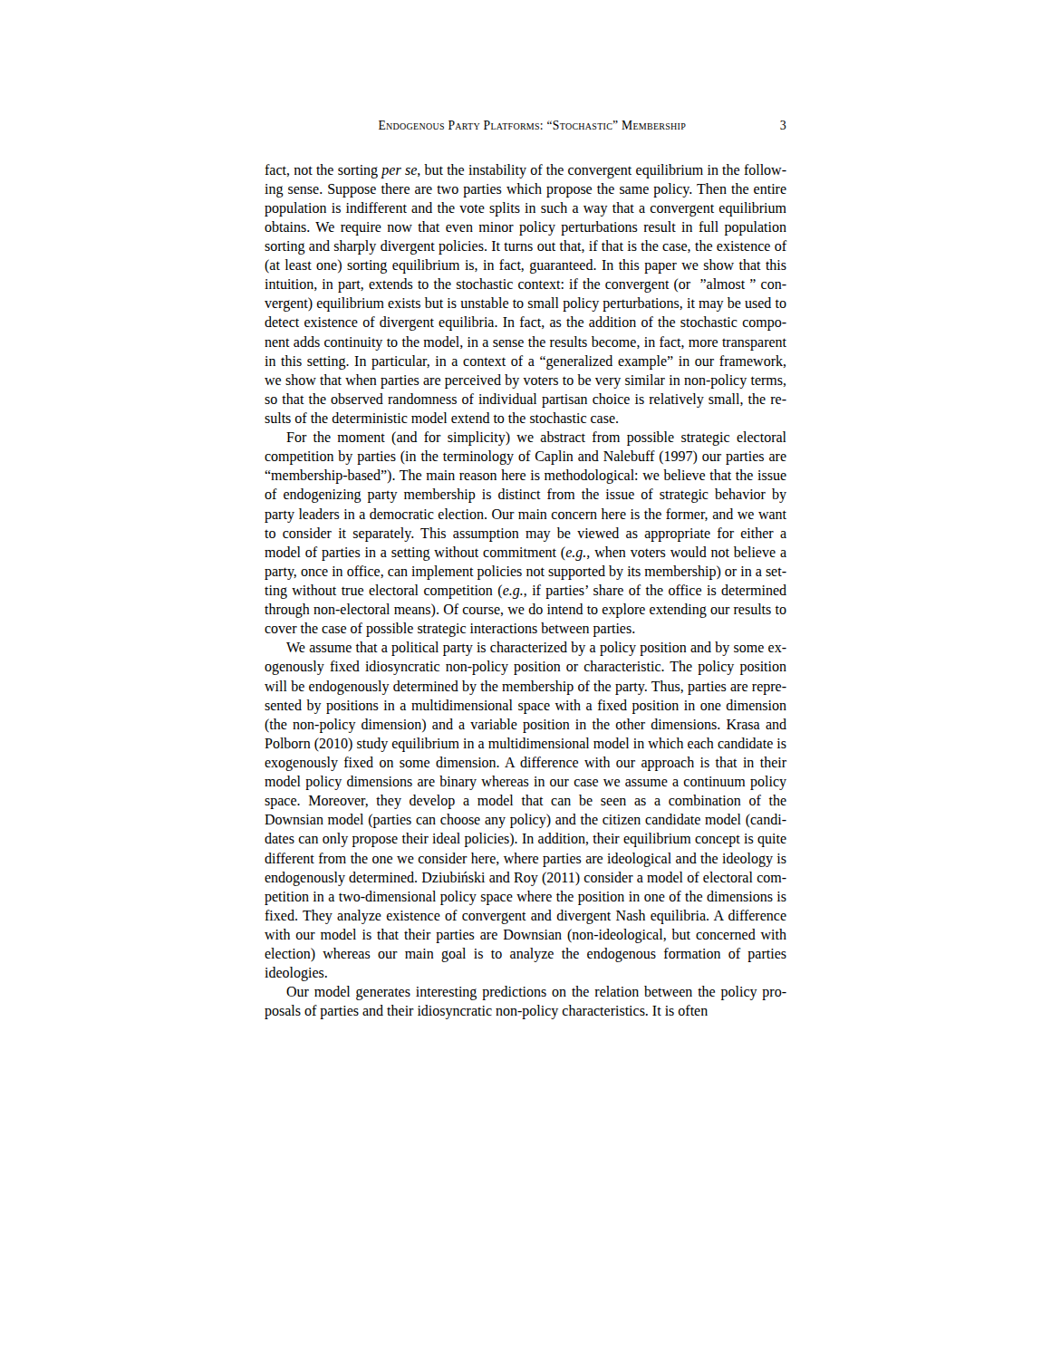Endogenous Party Platforms: “Stochastic” Membership 3
fact, not the sorting per se, but the instability of the convergent equilibrium in the following sense. Suppose there are two parties which propose the same policy. Then the entire population is indifferent and the vote splits in such a way that a convergent equilibrium obtains. We require now that even minor policy perturbations result in full population sorting and sharply divergent policies. It turns out that, if that is the case, the existence of (at least one) sorting equilibrium is, in fact, guaranteed. In this paper we show that this intuition, in part, extends to the stochastic context: if the convergent (or ”almost ” convergent) equilibrium exists but is unstable to small policy perturbations, it may be used to detect existence of divergent equilibria. In fact, as the addition of the stochastic component adds continuity to the model, in a sense the results become, in fact, more transparent in this setting. In particular, in a context of a “generalized example” in our framework, we show that when parties are perceived by voters to be very similar in non-policy terms, so that the observed randomness of individual partisan choice is relatively small, the results of the deterministic model extend to the stochastic case.
For the moment (and for simplicity) we abstract from possible strategic electoral competition by parties (in the terminology of Caplin and Nalebuff (1997) our parties are “membership-based”). The main reason here is methodological: we believe that the issue of endogenizing party membership is distinct from the issue of strategic behavior by party leaders in a democratic election. Our main concern here is the former, and we want to consider it separately. This assumption may be viewed as appropriate for either a model of parties in a setting without commitment (e.g., when voters would not believe a party, once in office, can implement policies not supported by its membership) or in a setting without true electoral competition (e.g., if parties’ share of the office is determined through non-electoral means). Of course, we do intend to explore extending our results to cover the case of possible strategic interactions between parties.
We assume that a political party is characterized by a policy position and by some exogenously fixed idiosyncratic non-policy position or characteristic. The policy position will be endogenously determined by the membership of the party. Thus, parties are represented by positions in a multidimensional space with a fixed position in one dimension (the non-policy dimension) and a variable position in the other dimensions. Krasa and Polborn (2010) study equilibrium in a multidimensional model in which each candidate is exogenously fixed on some dimension. A difference with our approach is that in their model policy dimensions are binary whereas in our case we assume a continuum policy space. Moreover, they develop a model that can be seen as a combination of the Downsian model (parties can choose any policy) and the citizen candidate model (candidates can only propose their ideal policies). In addition, their equilibrium concept is quite different from the one we consider here, where parties are ideological and the ideology is endogenously determined. Dziubiński and Roy (2011) consider a model of electoral competition in a two-dimensional policy space where the position in one of the dimensions is fixed. They analyze existence of convergent and divergent Nash equilibria. A difference with our model is that their parties are Downsian (non-ideological, but concerned with election) whereas our main goal is to analyze the endogenous formation of parties ideologies.
Our model generates interesting predictions on the relation between the policy proposals of parties and their idiosyncratic non-policy characteristics. It is often